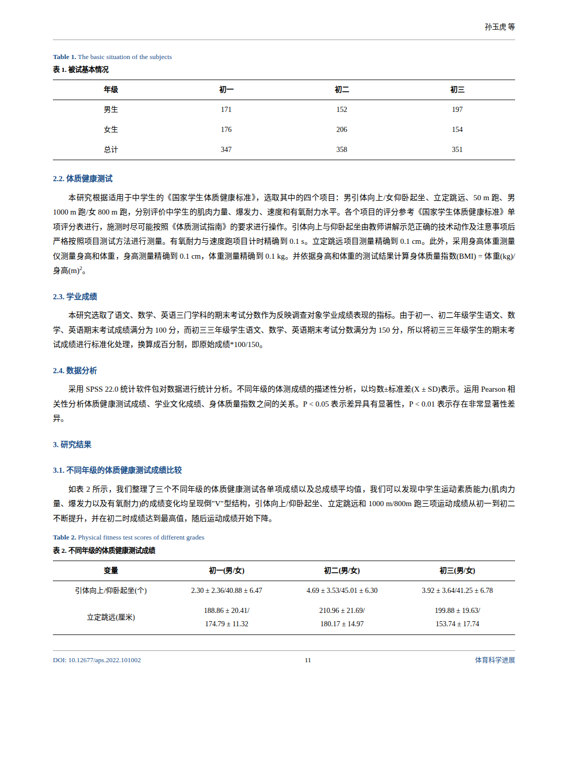孙玉虎 等
Table 1. The basic situation of the subjects
表 1. 被试基本情况
| 年级 | 初一 | 初二 | 初三 |
| --- | --- | --- | --- |
| 男生 | 171 | 152 | 197 |
| 女生 | 176 | 206 | 154 |
| 总计 | 347 | 358 | 351 |
2.2. 体质健康测试
本研究根据适用于中学生的《国家学生体质健康标准》，选取其中的四个项目：男引体向上/女仰卧起坐、立定跳远、50 m 跑、男 1000 m 跑/女 800 m 跑，分别评价中学生的肌肉力量、爆发力、速度和有氧耐力水平。各个项目的评分参考《国家学生体质健康标准》单项评分表进行，施测时尽可能按照《体质测试指南》的要求进行操作。引体向上与仰卧起坐由教师讲解示范正确的技术动作及注意事项后严格按照项目测试方法进行测量。有氧耐力与速度跑项目计时精确到 0.1 s。立定跳远项目测量精确到 0.1 cm。此外，采用身高体重测量仪测量身高和体重，身高测量精确到 0.1 cm，体重测量精确到 0.1 kg。并依据身高和体重的测试结果计算身体质量指数(BMI) = 体重(kg)/身高(m)2。
2.3. 学业成绩
本研究选取了语文、数学、英语三门学科的期末考试分数作为反映调查对象学业成绩表现的指标。由于初一、初二年级学生语文、数学、英语期末考试成绩满分为 100 分，而初三三年级学生语文、数学、英语期末考试分数满分为 150 分，所以将初三三年级学生的期末考试成绩进行标准化处理，换算成百分制，即原始成绩*100/150。
2.4. 数据分析
采用 SPSS 22.0 统计软件包对数据进行统计分析。不同年级的体测成绩的描述性分析，以均数±标准差(X ± SD)表示。运用 Pearson 相关性分析体质健康测试成绩、学业文化成绩、身体质量指数之间的关系。P < 0.05 表示差异具有显著性，P < 0.01 表示存在非常显著性差异。
3. 研究结果
3.1. 不同年级的体质健康测试成绩比较
如表 2 所示，我们整理了三个不同年级的体质健康测试各单项成绩以及总成绩平均值，我们可以发现中学生运动素质能力(肌肉力量、爆发力以及有氧耐力)的成绩变化均呈现倒"V"型结构，引体向上/仰卧起坐、立定跳远和 1000 m/800m 跑三项运动成绩从初一到初二不断提升，并在初二时成绩达到最高值，随后运动成绩开始下降。
Table 2. Physical fitness test scores of different grades
表 2. 不同年级的体质健康测试成绩
| 变量 | 初一(男/女) | 初二(男/女) | 初三(男/女) |
| --- | --- | --- | --- |
| 引体向上/仰卧起坐(个) | 2.30 ± 2.36/40.88 ± 6.47 | 4.69 ± 3.53/45.01 ± 6.30 | 3.92 ± 3.64/41.25 ± 6.78 |
| 立定跳远(厘米) | 188.86 ± 20.41/ 174.79 ± 11.32 | 210.96 ± 21.69/ 180.17 ± 14.97 | 199.88 ± 19.63/ 153.74 ± 17.74 |
DOI: 10.12677/aps.2022.101002 11 体育科学进展